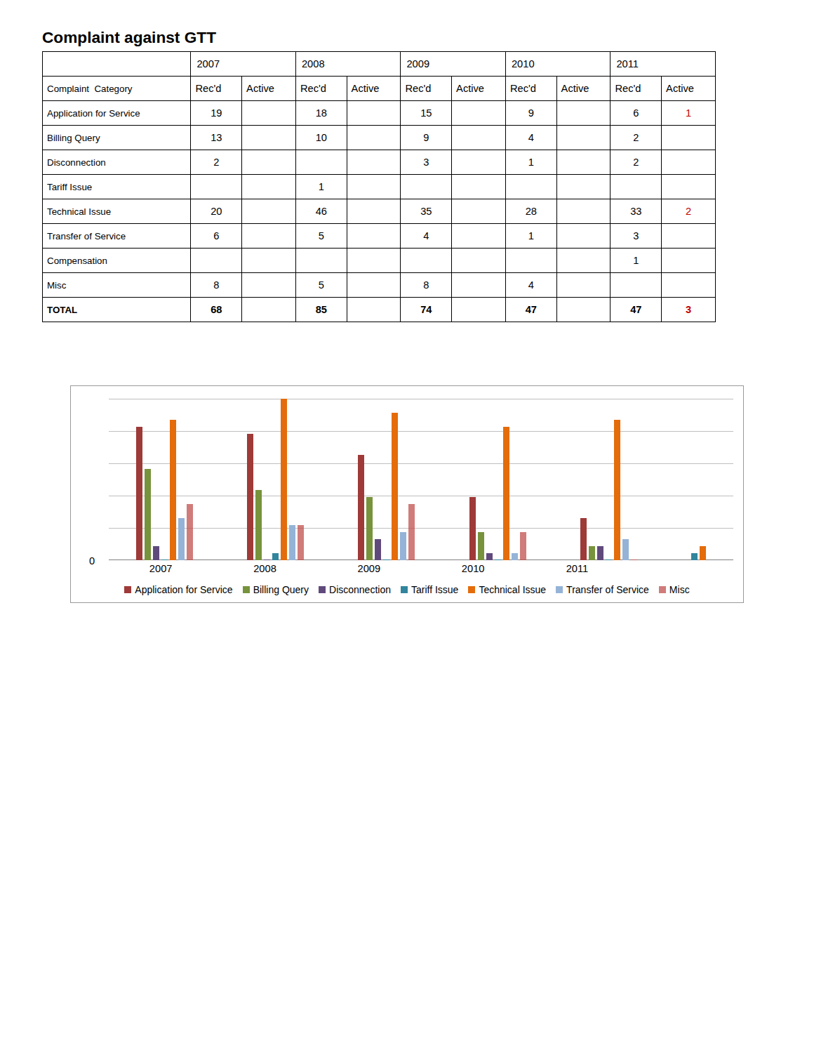Complaint against GTT
| | 2007 | 2008 | 2009 | 2010 | 2011 |
| --- | --- | --- | --- | --- | --- |
| Complaint Category | Rec'd | Active | Rec'd | Active | Rec'd | Active | Rec'd | Active | Rec'd | Active |
| Application for Service | 19 | | 18 | | 15 | | 9 | | 6 | 1 |
| Billing Query | 13 | | 10 | | 9 | | 4 | | 2 | |
| Disconnection | 2 | | | | 3 | | 1 | | 2 | |
| Tariff Issue | | | 1 | | | | | | | |
| Technical Issue | 20 | | 46 | | 35 | | 28 | | 33 | 2 |
| Transfer of Service | 6 | | 5 | | 4 | | 1 | | 3 | |
| Compensation | | | | | | | | | 1 | |
| Misc | 8 | | 5 | | 8 | | 4 | | | |
| TOTAL | 68 | | 85 | | 74 | | 47 | | 47 | 3 |
0
2007 2008 2009 2010 2011
Application for Service
Billing Query
Disconnection
Tariff Issue
Technical Issue
Transfer of Service
Misc